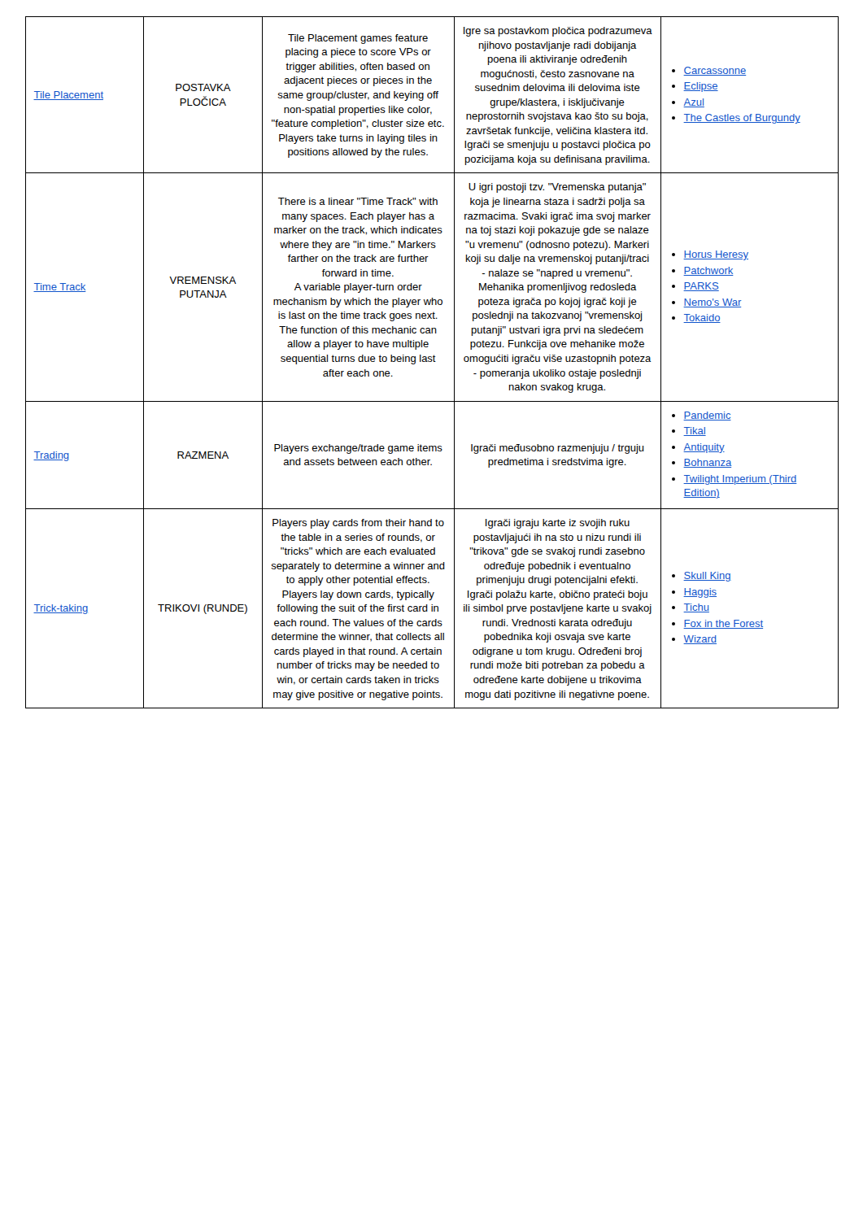| Tile Placement | POSTAVKA PLOČICA | Tile Placement games feature placing a piece to score VPs or trigger abilities, often based on adjacent pieces or pieces in the same group/cluster, and keying off non-spatial properties like color, "feature completion", cluster size etc. Players take turns in laying tiles in positions allowed by the rules. | Igre sa postavkom pločica podrazumeva njihovo postavljanje radi dobijanja poena ili aktiviranje određenih mogućnosti, često zasnovane na susednim delovima ili delovima iste grupe/klastera, i isključivanje neprostornih svojstava kao što su boja, završetak funkcije, veličina klastera itd. Igrači se smenjuju u postavci pločica po pozicijama koja su definisana pravilima. | Carcassonne Eclipse Azul The Castles of Burgundy |
| Time Track | VREMENSKA PUTANJA | There is a linear "Time Track" with many spaces. Each player has a marker on the track, which indicates where they are "in time." Markers farther on the track are further forward in time. A variable player-turn order mechanism by which the player who is last on the time track goes next. The function of this mechanic can allow a player to have multiple sequential turns due to being last after each one. | U igri postoji tzv. "Vremenska putanja" koja je linearna staza i sadrži polja sa razmacima. Svaki igrač ima svoj marker na toj stazi koji pokazuje gde se nalaze "u vremenu" (odnosno potezu). Markeri koji su dalje na vremenskoj putanji/traci - nalaze se "napred u vremenu". Mehanika promenljivog redosleda poteza igrača po kojoj igrač koji je poslednji na takozvanoj "vremenskoj putanji" ustvari igra prvi na sledećem potezu. Funkcija ove mehanike može omogućiti igraču više uzastopnih poteza - pomeranja ukoliko ostaje poslednji nakon svakog kruga. | Horus Heresy Patchwork PARKS Nemo's War Tokaido |
| Trading | RAZMENA | Players exchange/trade game items and assets between each other. | Igrači međusobno razmenjuju / trguju predmetima i sredstvima igre. | Pandemic Tikal Antiquity Bohnanza Twilight Imperium (Third Edition) |
| Trick-taking | TRIKOVI (RUNDE) | Players play cards from their hand to the table in a series of rounds, or "tricks" which are each evaluated separately to determine a winner and to apply other potential effects. Players lay down cards, typically following the suit of the first card in each round. The values of the cards determine the winner, that collects all cards played in that round. A certain number of tricks may be needed to win, or certain cards taken in tricks may give positive or negative points. | Igrači igraju karte iz svojih ruku postavljajući ih na sto u nizu rundi ili "trikova" gde se svakoj rundi zasebno određuje pobednik i eventualno primenjuju drugi potencijalni efekti. Igrači polažu karte, obično prateći boju ili simbol prve postavljene karte u svakoj rundi. Vrednosti karata određuju pobednika koji osvaja sve karte odigrane u tom krugu. Određeni broj rundi može biti potreban za pobedu a određene karte dobijene u trikovima mogu dati pozitivne ili negativne poene. | Skull King Haggis Tichu Fox in the Forest Wizard |